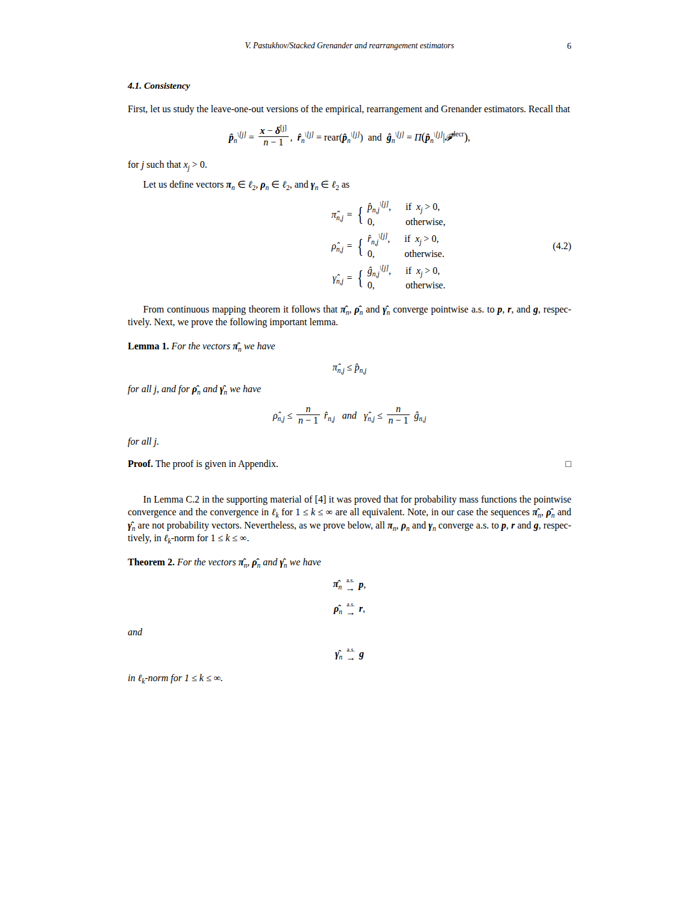V. Pastukhov/Stacked Grenander and rearrangement estimators 6
4.1. Consistency
First, let us study the leave-one-out versions of the empirical, rearrangement and Grenander estimators. Recall that
p̂n\[j] = x − δ[j] n − 1, r̂n\[j] = rear(p̂n\[j]) and ĝn\[j] = Π(p̂n\[j]|𝓕decr),
for j such that xj > 0.
Let us define vectors πn ∈ ℓ2, ρn ∈ ℓ2, and γn ∈ ℓ2 as
π̂n,j = { p̂n,j\[j], if xj > 0, 0, otherwise,
ρ̂n,j = { r̂n,j\[j], if xj > 0, 0, otherwise.
γ̂n,j = { ĝn,j\[j], if xj > 0, 0, otherwise.
(4.2)
From continuous mapping theorem it follows that π̂n, ρ̂n and γ̂n converge pointwise a.s. to p, r, and g, respectively. Next, we prove the following important lemma.
Lemma 1. For the vectors π̂n we have
π̂n,j ≤ p̂n,j
for all j, and for ρ̂n and γ̂n we have
ρ̂n,j ≤ nn − 1 r̂n,j and γ̂n,j ≤ nn − 1 ĝn,j
for all j.
□ Proof. The proof is given in Appendix.
In Lemma C.2 in the supporting material of [4] it was proved that for probability mass functions the pointwise convergence and the convergence in ℓk for 1 ≤ k ≤ ∞ are all equivalent. Note, in our case the sequences π̂n, ρ̂n and γ̂n are not probability vectors. Nevertheless, as we prove below, all πn, ρn and γn converge a.s. to p, r and g, respectively, in ℓk-norm for 1 ≤ k ≤ ∞.
Theorem 2. For the vectors π̂n, ρ̂n and γ̂n we have
π̂n a.s.→ p,
ρ̂n a.s.→ r,
and
γ̂n a.s.→ g
in ℓk-norm for 1 ≤ k ≤ ∞.